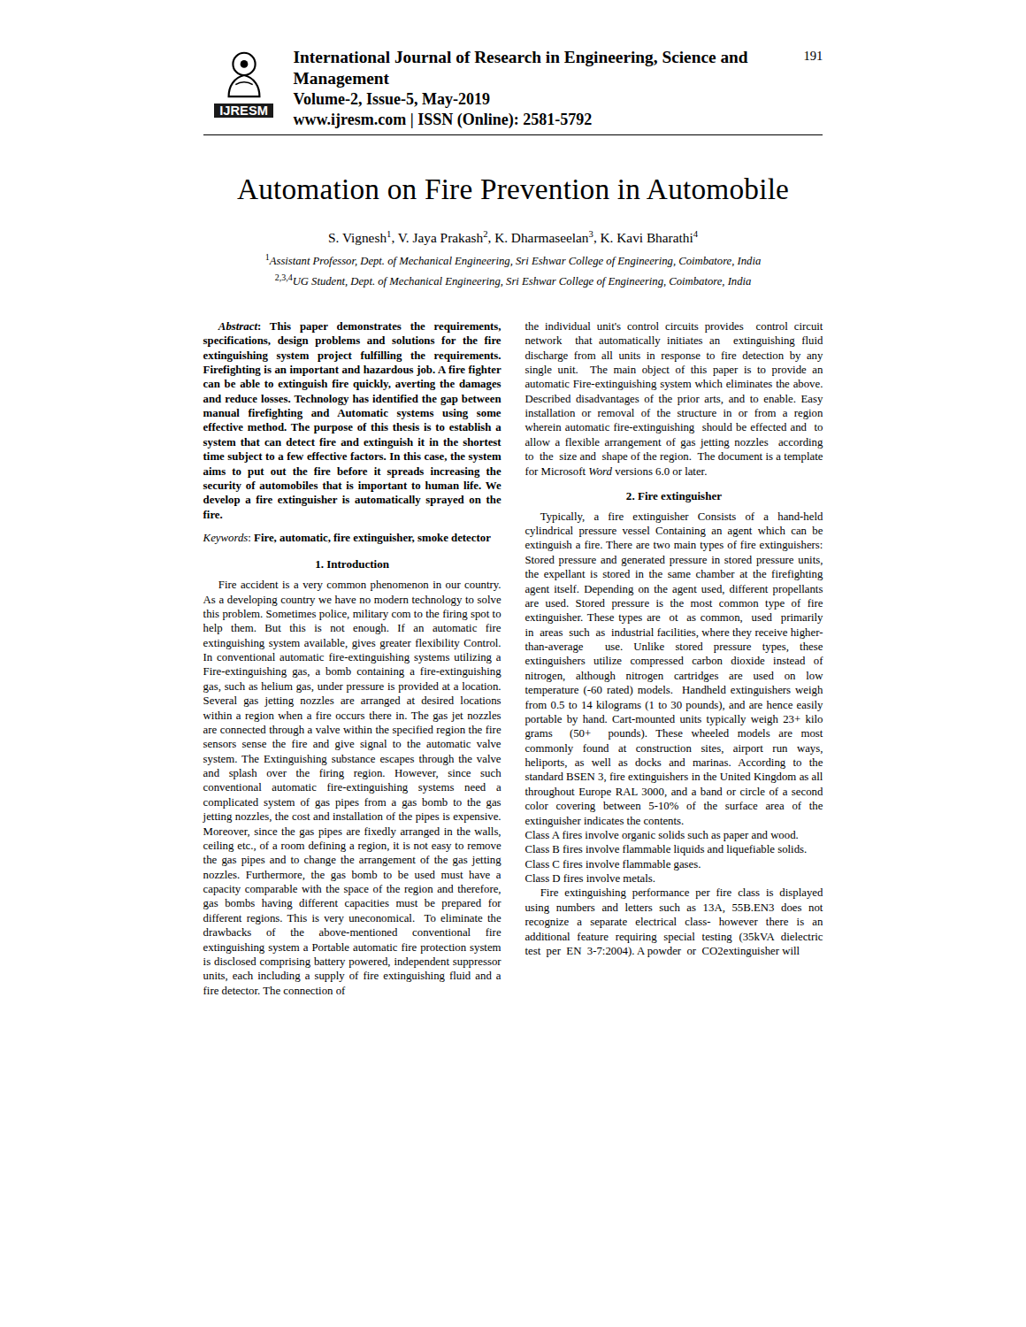IJRESM
International Journal of Research in Engineering, Science and Management
Volume-2, Issue-5, May-2019
www.ijresm.com | ISSN (Online): 2581-5792
191
Automation on Fire Prevention in Automobile
S. Vignesh1, V. Jaya Prakash2, K. Dharmaseelan3, K. Kavi Bharathi4
1Assistant Professor, Dept. of Mechanical Engineering, Sri Eshwar College of Engineering, Coimbatore, India
2,3,4UG Student, Dept. of Mechanical Engineering, Sri Eshwar College of Engineering, Coimbatore, India
Abstract: This paper demonstrates the requirements, specifications, design problems and solutions for the fire extinguishing system project fulfilling the requirements. Firefighting is an important and hazardous job. A fire fighter can be able to extinguish fire quickly, averting the damages and reduce losses. Technology has identified the gap between manual firefighting and Automatic systems using some effective method. The purpose of this thesis is to establish a system that can detect fire and extinguish it in the shortest time subject to a few effective factors. In this case, the system aims to put out the fire before it spreads increasing the security of automobiles that is important to human life. We develop a fire extinguisher is automatically sprayed on the fire.
Keywords: Fire, automatic, fire extinguisher, smoke detector
1. Introduction
Fire accident is a very common phenomenon in our country. As a developing country we have no modern technology to solve this problem. Sometimes police, military com to the firing spot to help them. But this is not enough. If an automatic fire extinguishing system available, gives greater flexibility Control. In conventional automatic fire-extinguishing systems utilizing a Fire-extinguishing gas, a bomb containing a fire-extinguishing gas, such as helium gas, under pressure is provided at a location. Several gas jetting nozzles are arranged at desired locations within a region when a fire occurs there in. The gas jet nozzles are connected through a valve within the specified region the fire sensors sense the fire and give signal to the automatic valve system. The Extinguishing substance escapes through the valve and splash over the firing region. However, since such conventional automatic fire-extinguishing systems need a complicated system of gas pipes from a gas bomb to the gas jetting nozzles, the cost and installation of the pipes is expensive. Moreover, since the gas pipes are fixedly arranged in the walls, ceiling etc., of a room defining a region, it is not easy to remove the gas pipes and to change the arrangement of the gas jetting nozzles. Furthermore, the gas bomb to be used must have a capacity comparable with the space of the region and therefore, gas bombs having different capacities must be prepared for different regions. This is very uneconomical. To eliminate the drawbacks of the above-mentioned conventional fire extinguishing system a Portable automatic fire protection system is disclosed comprising battery powered, independent suppressor units, each including a supply of fire extinguishing fluid and a fire detector. The connection of
the individual unit's control circuits provides control circuit network that automatically initiates an extinguishing fluid discharge from all units in response to fire detection by any single unit. The main object of this paper is to provide an automatic Fire-extinguishing system which eliminates the above. Described disadvantages of the prior arts, and to enable. Easy installation or removal of the structure in or from a region wherein automatic fire-extinguishing should be effected and to allow a flexible arrangement of gas jetting nozzles according to the size and shape of the region. The document is a template for Microsoft Word versions 6.0 or later.
2. Fire extinguisher
Typically, a fire extinguisher Consists of a hand-held cylindrical pressure vessel Containing an agent which can be extinguish a fire. There are two main types of fire extinguishers: Stored pressure and generated pressure in stored pressure units, the expellant is stored in the same chamber at the firefighting agent itself. Depending on the agent used, different propellants are used. Stored pressure is the most common type of fire extinguisher. These types are ot as common, used primarily in areas such as industrial facilities, where they receive higher-than-average use. Unlike stored pressure types, these extinguishers utilize compressed carbon dioxide instead of nitrogen, although nitrogen cartridges are used on low temperature (-60 rated) models. Handheld extinguishers weigh from 0.5 to 14 kilograms (1 to 30 pounds), and are hence easily portable by hand. Cart-mounted units typically weigh 23+ kilo grams (50+ pounds). These wheeled models are most commonly found at construction sites, airport run ways, heliports, as well as docks and marinas. According to the standard BSEN 3, fire extinguishers in the United Kingdom as all throughout Europe RAL 3000, and a band or circle of a second color covering between 5-10% of the surface area of the extinguisher indicates the contents.
Class A fires involve organic solids such as paper and wood.
Class B fires involve flammable liquids and liquefiable solids.
Class C fires involve flammable gases.
Class D fires involve metals.
Fire extinguishing performance per fire class is displayed using numbers and letters such as 13A, 55B.EN3 does not recognize a separate electrical class- however there is an additional feature requiring special testing (35kVA dielectric test per EN 3-7:2004). A powder or CO2extinguisher will